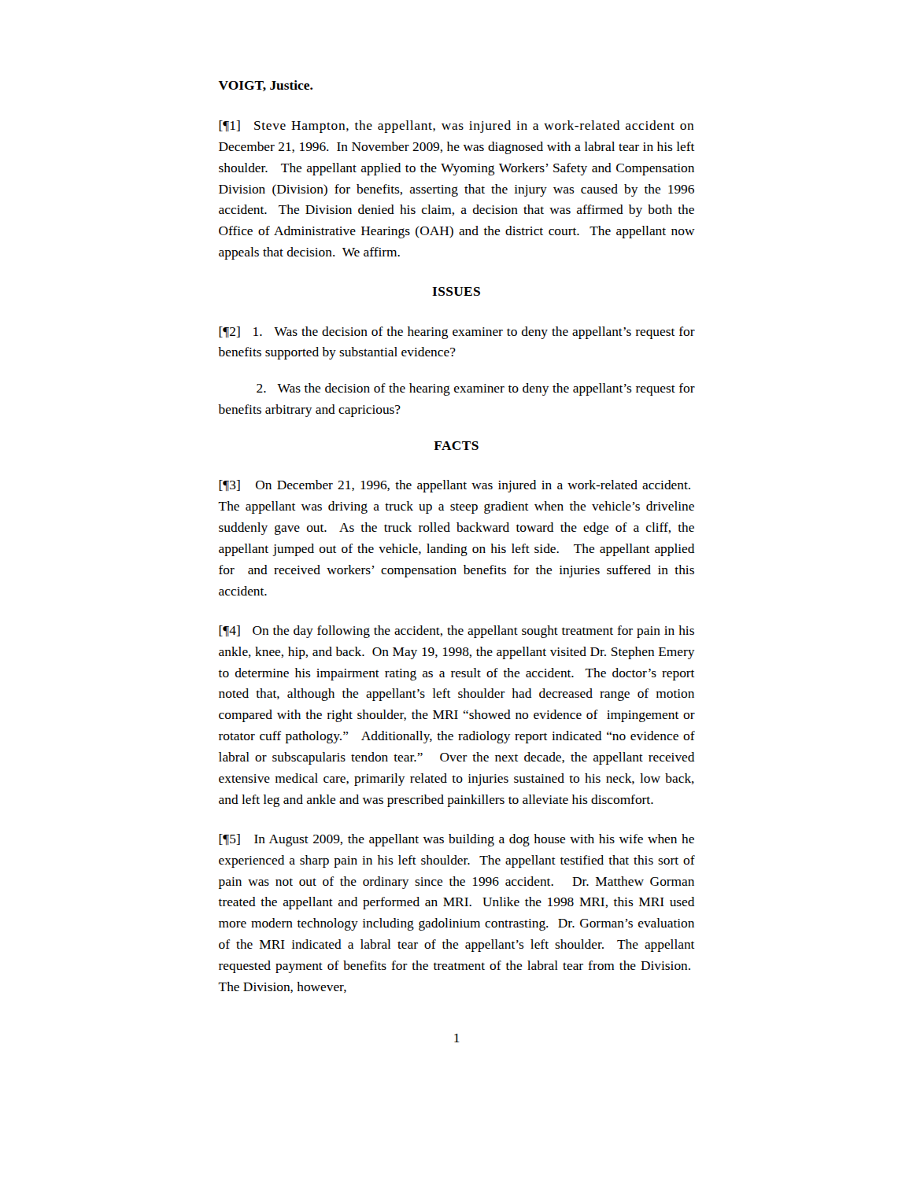VOIGT, Justice.
[¶1] Steve Hampton, the appellant, was injured in a work-related accident on December 21, 1996. In November 2009, he was diagnosed with a labral tear in his left shoulder. The appellant applied to the Wyoming Workers’ Safety and Compensation Division (Division) for benefits, asserting that the injury was caused by the 1996 accident. The Division denied his claim, a decision that was affirmed by both the Office of Administrative Hearings (OAH) and the district court. The appellant now appeals that decision. We affirm.
ISSUES
[¶2] 1. Was the decision of the hearing examiner to deny the appellant’s request for benefits supported by substantial evidence?
2. Was the decision of the hearing examiner to deny the appellant’s request for benefits arbitrary and capricious?
FACTS
[¶3] On December 21, 1996, the appellant was injured in a work-related accident. The appellant was driving a truck up a steep gradient when the vehicle’s driveline suddenly gave out. As the truck rolled backward toward the edge of a cliff, the appellant jumped out of the vehicle, landing on his left side. The appellant applied for and received workers’ compensation benefits for the injuries suffered in this accident.
[¶4] On the day following the accident, the appellant sought treatment for pain in his ankle, knee, hip, and back. On May 19, 1998, the appellant visited Dr. Stephen Emery to determine his impairment rating as a result of the accident. The doctor’s report noted that, although the appellant’s left shoulder had decreased range of motion compared with the right shoulder, the MRI “showed no evidence of impingement or rotator cuff pathology.” Additionally, the radiology report indicated “no evidence of labral or subscapularis tendon tear.” Over the next decade, the appellant received extensive medical care, primarily related to injuries sustained to his neck, low back, and left leg and ankle and was prescribed painkillers to alleviate his discomfort.
[¶5] In August 2009, the appellant was building a dog house with his wife when he experienced a sharp pain in his left shoulder. The appellant testified that this sort of pain was not out of the ordinary since the 1996 accident. Dr. Matthew Gorman treated the appellant and performed an MRI. Unlike the 1998 MRI, this MRI used more modern technology including gadolinium contrasting. Dr. Gorman’s evaluation of the MRI indicated a labral tear of the appellant’s left shoulder. The appellant requested payment of benefits for the treatment of the labral tear from the Division. The Division, however,
1